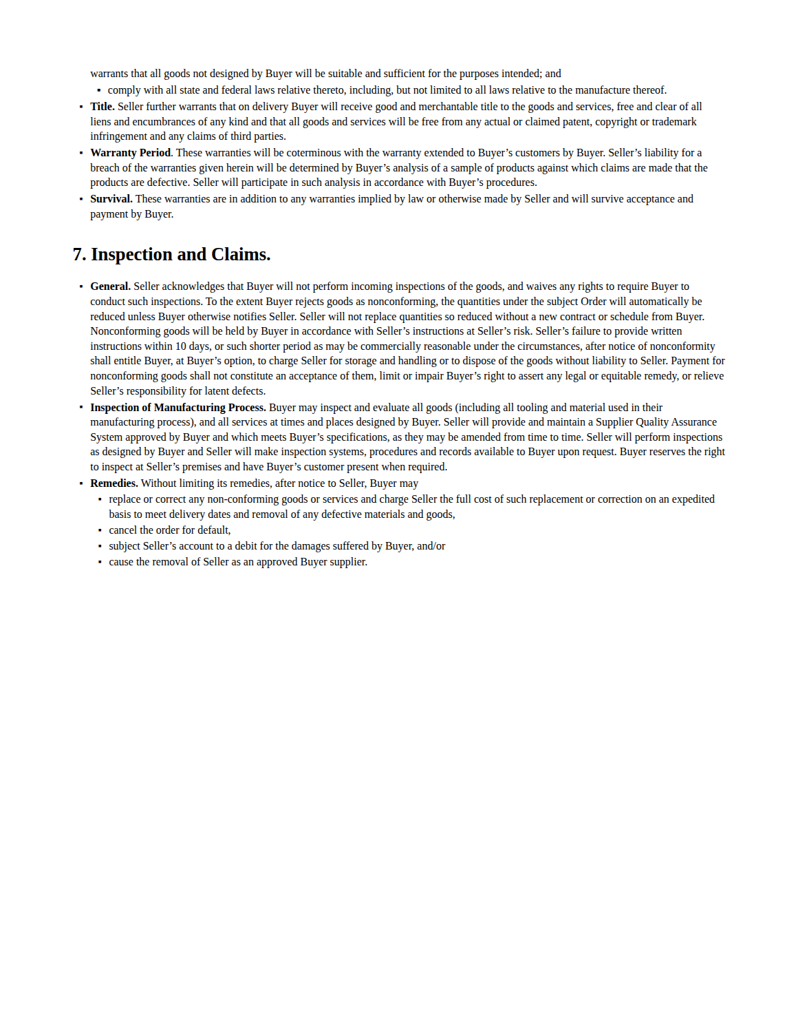warrants that all goods not designed by Buyer will be suitable and sufficient for the purposes intended; and
comply with all state and federal laws relative thereto, including, but not limited to all laws relative to the manufacture thereof.
Title. Seller further warrants that on delivery Buyer will receive good and merchantable title to the goods and services, free and clear of all liens and encumbrances of any kind and that all goods and services will be free from any actual or claimed patent, copyright or trademark infringement and any claims of third parties.
Warranty Period. These warranties will be coterminous with the warranty extended to Buyer’s customers by Buyer. Seller’s liability for a breach of the warranties given herein will be determined by Buyer’s analysis of a sample of products against which claims are made that the products are defective. Seller will participate in such analysis in accordance with Buyer’s procedures.
Survival. These warranties are in addition to any warranties implied by law or otherwise made by Seller and will survive acceptance and payment by Buyer.
7. Inspection and Claims.
General. Seller acknowledges that Buyer will not perform incoming inspections of the goods, and waives any rights to require Buyer to conduct such inspections. To the extent Buyer rejects goods as nonconforming, the quantities under the subject Order will automatically be reduced unless Buyer otherwise notifies Seller. Seller will not replace quantities so reduced without a new contract or schedule from Buyer. Nonconforming goods will be held by Buyer in accordance with Seller’s instructions at Seller’s risk. Seller’s failure to provide written instructions within 10 days, or such shorter period as may be commercially reasonable under the circumstances, after notice of nonconformity shall entitle Buyer, at Buyer’s option, to charge Seller for storage and handling or to dispose of the goods without liability to Seller. Payment for nonconforming goods shall not constitute an acceptance of them, limit or impair Buyer’s right to assert any legal or equitable remedy, or relieve Seller’s responsibility for latent defects.
Inspection of Manufacturing Process. Buyer may inspect and evaluate all goods (including all tooling and material used in their manufacturing process), and all services at times and places designed by Buyer. Seller will provide and maintain a Supplier Quality Assurance System approved by Buyer and which meets Buyer’s specifications, as they may be amended from time to time. Seller will perform inspections as designed by Buyer and Seller will make inspection systems, procedures and records available to Buyer upon request. Buyer reserves the right to inspect at Seller’s premises and have Buyer’s customer present when required.
Remedies. Without limiting its remedies, after notice to Seller, Buyer may
replace or correct any non-conforming goods or services and charge Seller the full cost of such replacement or correction on an expedited basis to meet delivery dates and removal of any defective materials and goods,
cancel the order for default,
subject Seller’s account to a debit for the damages suffered by Buyer, and/or
cause the removal of Seller as an approved Buyer supplier.